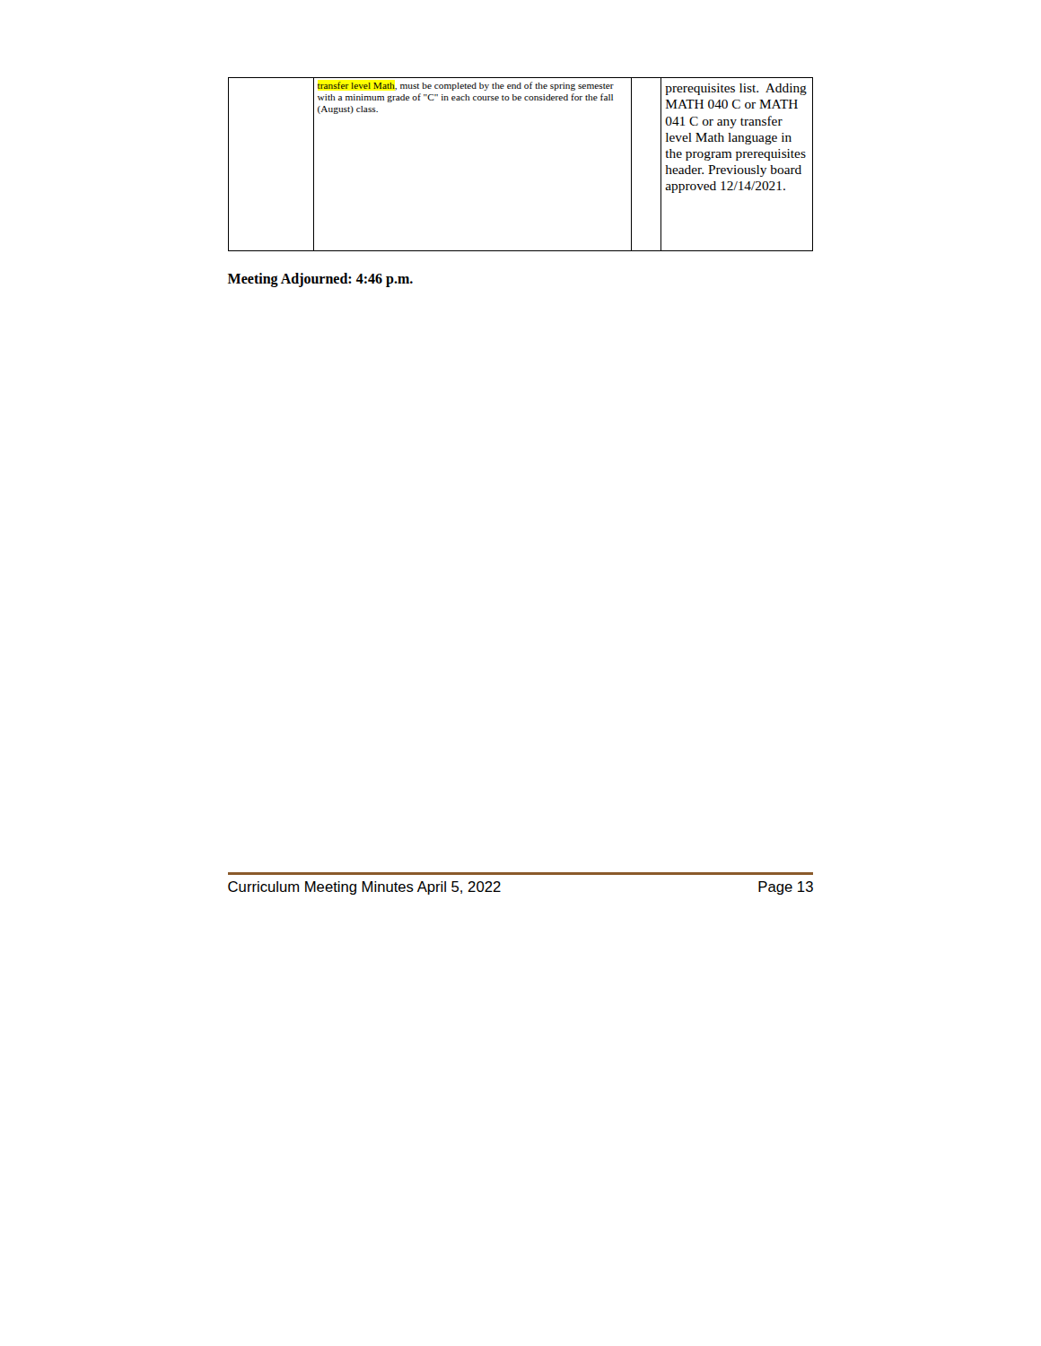| | transfer level Math , must be completed by the end of the spring semester with a minimum grade of "C" in each course to be considered for the fall (August) class. | | prerequisites list. Adding MATH 040 C or MATH 041 C or any transfer level Math language in the program prerequisites header. Previously board approved 12/14/2021. |
Meeting Adjourned: 4:46 p.m.
Curriculum Meeting Minutes April 5, 2022
Page 13